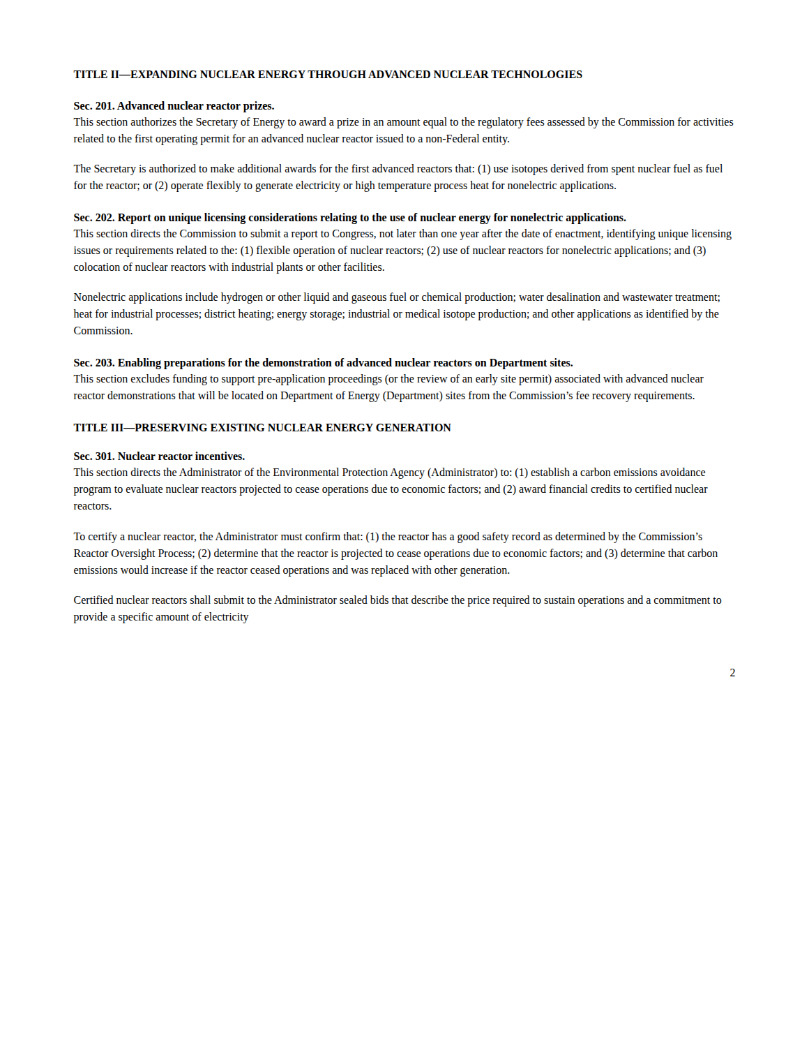TITLE II—EXPANDING NUCLEAR ENERGY THROUGH ADVANCED NUCLEAR TECHNOLOGIES
Sec. 201. Advanced nuclear reactor prizes.
This section authorizes the Secretary of Energy to award a prize in an amount equal to the regulatory fees assessed by the Commission for activities related to the first operating permit for an advanced nuclear reactor issued to a non-Federal entity.
The Secretary is authorized to make additional awards for the first advanced reactors that: (1) use isotopes derived from spent nuclear fuel as fuel for the reactor; or (2) operate flexibly to generate electricity or high temperature process heat for nonelectric applications.
Sec. 202. Report on unique licensing considerations relating to the use of nuclear energy for nonelectric applications.
This section directs the Commission to submit a report to Congress, not later than one year after the date of enactment, identifying unique licensing issues or requirements related to the: (1) flexible operation of nuclear reactors; (2) use of nuclear reactors for nonelectric applications; and (3) colocation of nuclear reactors with industrial plants or other facilities.
Nonelectric applications include hydrogen or other liquid and gaseous fuel or chemical production; water desalination and wastewater treatment; heat for industrial processes; district heating; energy storage; industrial or medical isotope production; and other applications as identified by the Commission.
Sec. 203. Enabling preparations for the demonstration of advanced nuclear reactors on Department sites.
This section excludes funding to support pre-application proceedings (or the review of an early site permit) associated with advanced nuclear reactor demonstrations that will be located on Department of Energy (Department) sites from the Commission’s fee recovery requirements.
TITLE III—PRESERVING EXISTING NUCLEAR ENERGY GENERATION
Sec. 301. Nuclear reactor incentives.
This section directs the Administrator of the Environmental Protection Agency (Administrator) to: (1) establish a carbon emissions avoidance program to evaluate nuclear reactors projected to cease operations due to economic factors; and (2) award financial credits to certified nuclear reactors.
To certify a nuclear reactor, the Administrator must confirm that: (1) the reactor has a good safety record as determined by the Commission’s Reactor Oversight Process; (2) determine that the reactor is projected to cease operations due to economic factors; and (3) determine that carbon emissions would increase if the reactor ceased operations and was replaced with other generation.
Certified nuclear reactors shall submit to the Administrator sealed bids that describe the price required to sustain operations and a commitment to provide a specific amount of electricity
2